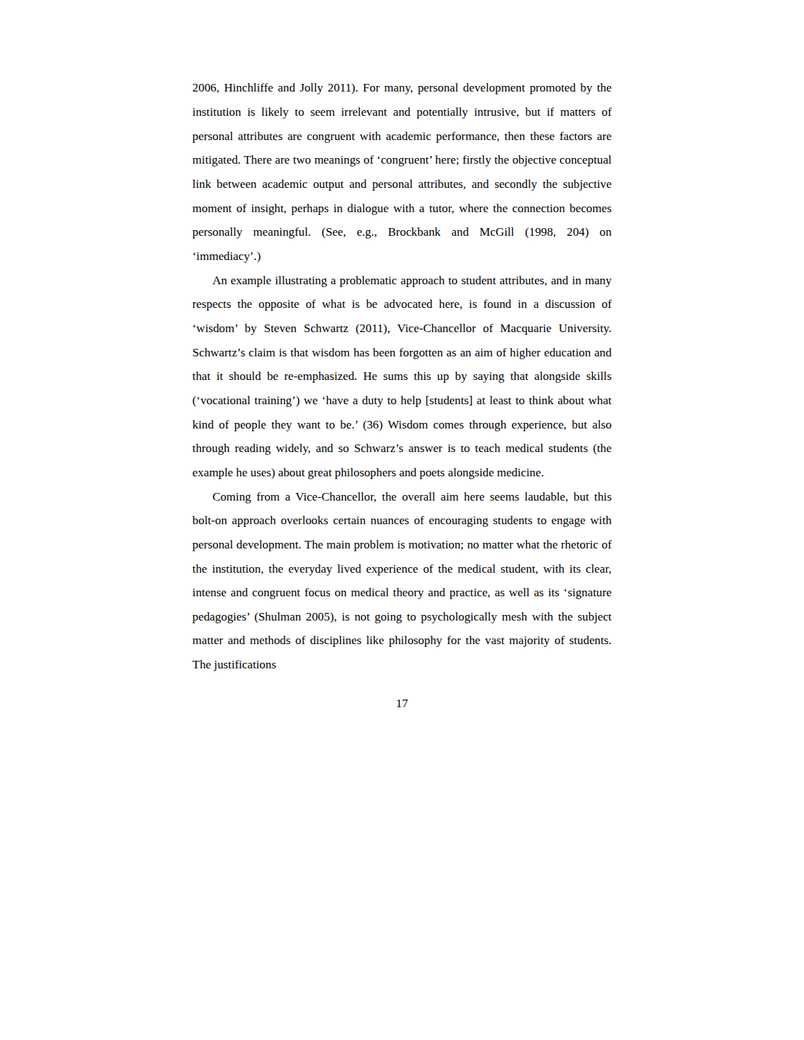2006, Hinchliffe and Jolly 2011). For many, personal development promoted by the institution is likely to seem irrelevant and potentially intrusive, but if matters of personal attributes are congruent with academic performance, then these factors are mitigated. There are two meanings of ‘congruent’ here; firstly the objective conceptual link between academic output and personal attributes, and secondly the subjective moment of insight, perhaps in dialogue with a tutor, where the connection becomes personally meaningful. (See, e.g., Brockbank and McGill (1998, 204) on ‘immediacy’.)
An example illustrating a problematic approach to student attributes, and in many respects the opposite of what is be advocated here, is found in a discussion of ‘wisdom’ by Steven Schwartz (2011), Vice-Chancellor of Macquarie University. Schwartz’s claim is that wisdom has been forgotten as an aim of higher education and that it should be re-emphasized. He sums this up by saying that alongside skills (‘vocational training’) we ‘have a duty to help [students] at least to think about what kind of people they want to be.’ (36) Wisdom comes through experience, but also through reading widely, and so Schwarz’s answer is to teach medical students (the example he uses) about great philosophers and poets alongside medicine.
Coming from a Vice-Chancellor, the overall aim here seems laudable, but this bolt-on approach overlooks certain nuances of encouraging students to engage with personal development. The main problem is motivation; no matter what the rhetoric of the institution, the everyday lived experience of the medical student, with its clear, intense and congruent focus on medical theory and practice, as well as its ‘signature pedagogies’ (Shulman 2005), is not going to psychologically mesh with the subject matter and methods of disciplines like philosophy for the vast majority of students. The justifications
17